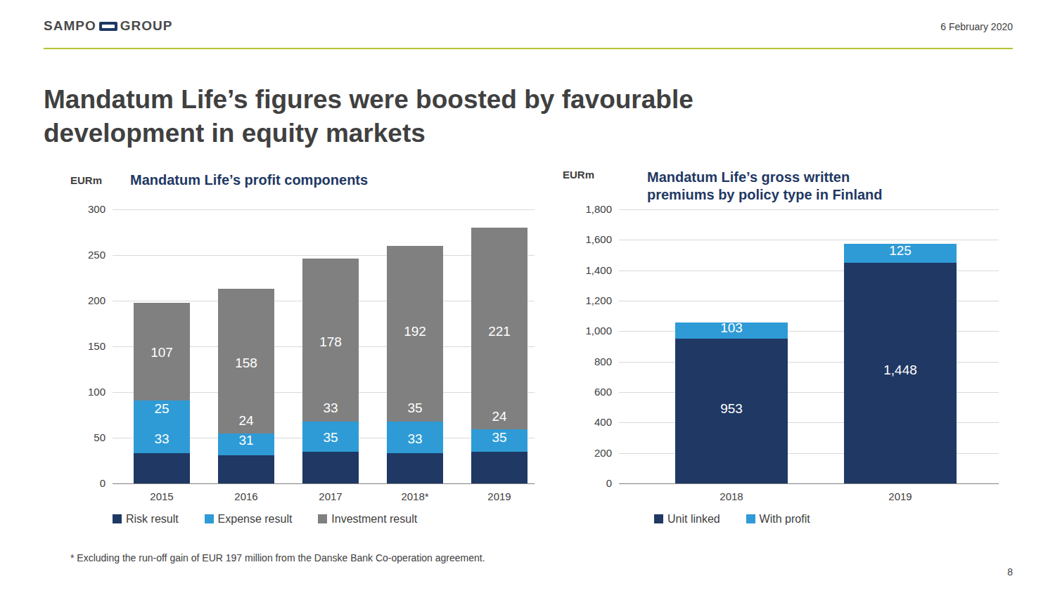SAMPO GROUP
6 February 2020
Mandatum Life’s figures were boosted by favourable
development in equity markets
EURm
Mandatum Life’s profit components
300
250
200
150
100
50
0
33
25
107
31
24
158
35
33
178
33
35
192
35
24
221
2015
2016
2017
2018*
2019
Risk result Expense result Investment result
EURm
Mandatum Life’s gross written
premiums by policy type in Finland
1,800
1,600
1,400
1,200
1,000
800
600
400
200
0
953
103
1,448
125
2018
2019
Unit linked With profit
* Excluding the run-off gain of EUR 197 million from the Danske Bank Co-operation agreement.
8